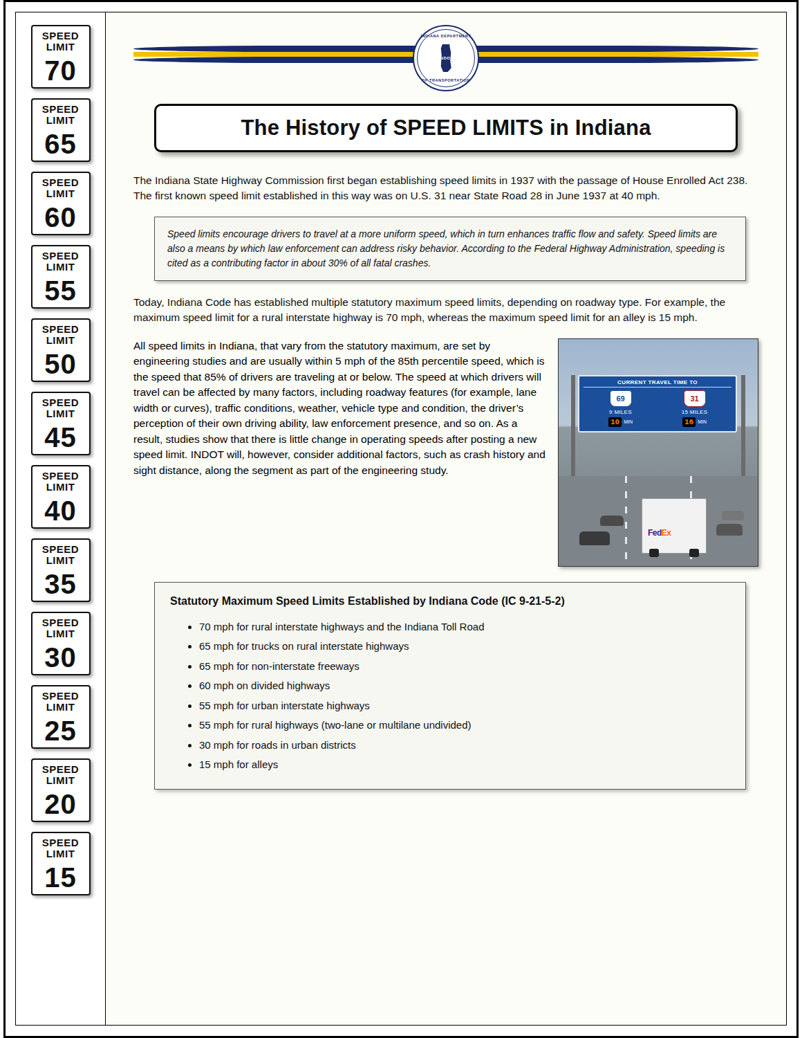SPEED
LIMIT
70
SPEED
LIMIT
65
SPEED
LIMIT
60
SPEED
LIMIT
55
SPEED
LIMIT
50
SPEED
LIMIT
45
SPEED
LIMIT
40
SPEED
LIMIT
35
SPEED
LIMIT
30
SPEED
LIMIT
25
SPEED
LIMIT
20
SPEED
LIMIT
15
Indiana Department
INDOT
of Transportation
The History of SPEED LIMITS in Indiana
The Indiana State Highway Commission first began establishing speed limits in 1937 with the passage of House Enrolled Act 238. The first known speed limit established in this way was on U.S. 31 near State Road 28 in June 1937 at 40 mph.
Speed limits encourage drivers to travel at a more uniform speed, which in turn enhances traffic flow and safety. Speed limits are also a means by which law enforcement can address risky behavior. According to the Federal Highway Administration, speeding is cited as a contributing factor in about 30% of all fatal crashes.
Today, Indiana Code has established multiple statutory maximum speed limits, depending on roadway type. For example, the maximum speed limit for a rural interstate highway is 70 mph, whereas the maximum speed limit for an alley is 15 mph.
All speed limits in Indiana, that vary from the statutory maximum, are set by engineering studies and are usually within 5 mph of the 85th percentile speed, which is the speed that 85% of drivers are traveling at or below. The speed at which drivers will travel can be affected by many factors, including roadway features (for example, lane width or curves), traffic conditions, weather, vehicle type and condition, the driver’s perception of their own driving ability, law enforcement presence, and so on. As a result, studies show that there is little change in operating speeds after posting a new speed limit. INDOT will, however, consider additional factors, such as crash history and sight distance, along the segment as part of the engineering study.
CURRENT TRAVEL TIME TO
69
9 MILES
10 MIN
31
15 MILES
16 MIN
FedEx
Statutory Maximum Speed Limits Established by Indiana Code (IC 9-21-5-2)
70 mph for rural interstate highways and the Indiana Toll Road
65 mph for trucks on rural interstate highways
65 mph for non-interstate freeways
60 mph on divided highways
55 mph for urban interstate highways
55 mph for rural highways (two-lane or multilane undivided)
30 mph for roads in urban districts
15 mph for alleys